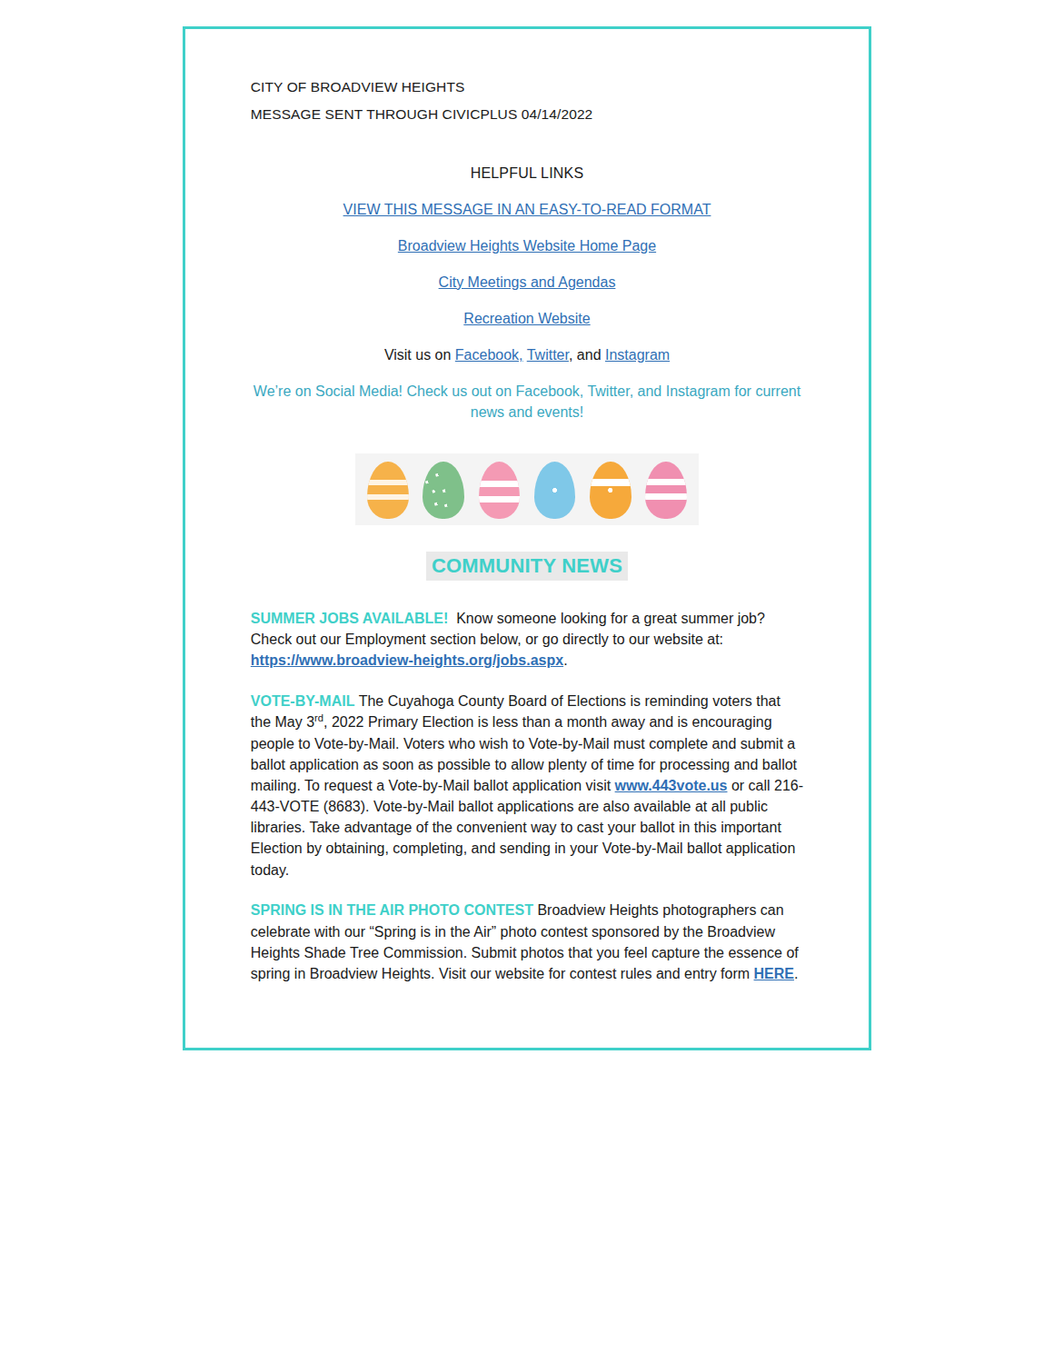CITY OF BROADVIEW HEIGHTS
MESSAGE SENT THROUGH CIVICPLUS 04/14/2022
HELPFUL LINKS
VIEW THIS MESSAGE IN AN EASY-TO-READ FORMAT
Broadview Heights Website Home Page
City Meetings and Agendas
Recreation Website
Visit us on Facebook, Twitter, and Instagram
We’re on Social Media! Check us out on Facebook, Twitter, and Instagram for current news and events!
COMMUNITY NEWS
SUMMER JOBS AVAILABLE! Know someone looking for a great summer job? Check out our Employment section below, or go directly to our website at: https://www.broadview-heights.org/jobs.aspx.
VOTE-BY-MAIL The Cuyahoga County Board of Elections is reminding voters that the May 3rd, 2022 Primary Election is less than a month away and is encouraging people to Vote-by-Mail. Voters who wish to Vote-by-Mail must complete and submit a ballot application as soon as possible to allow plenty of time for processing and ballot mailing. To request a Vote-by-Mail ballot application visit www.443vote.us or call 216-443-VOTE (8683). Vote-by-Mail ballot applications are also available at all public libraries. Take advantage of the convenient way to cast your ballot in this important Election by obtaining, completing, and sending in your Vote-by-Mail ballot application today.
SPRING IS IN THE AIR PHOTO CONTEST Broadview Heights photographers can celebrate with our “Spring is in the Air” photo contest sponsored by the Broadview Heights Shade Tree Commission. Submit photos that you feel capture the essence of spring in Broadview Heights. Visit our website for contest rules and entry form HERE.